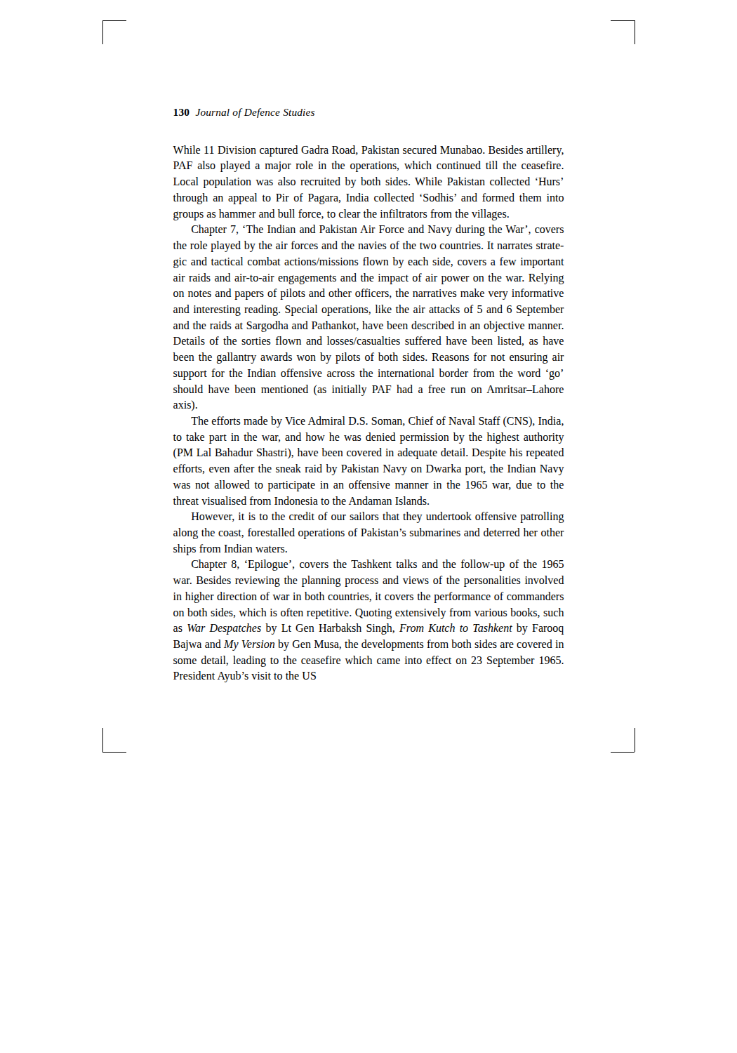130 Journal of Defence Studies
While 11 Division captured Gadra Road, Pakistan secured Munabao. Besides artillery, PAF also played a major role in the operations, which continued till the ceasefire. Local population was also recruited by both sides. While Pakistan collected ‘Hurs’ through an appeal to Pir of Pagara, India collected ‘Sodhis’ and formed them into groups as hammer and bull force, to clear the infiltrators from the villages.
Chapter 7, ‘The Indian and Pakistan Air Force and Navy during the War’, covers the role played by the air forces and the navies of the two countries. It narrates strategic and tactical combat actions/missions flown by each side, covers a few important air raids and air-to-air engagements and the impact of air power on the war. Relying on notes and papers of pilots and other officers, the narratives make very informative and interesting reading. Special operations, like the air attacks of 5 and 6 September and the raids at Sargodha and Pathankot, have been described in an objective manner. Details of the sorties flown and losses/casualties suffered have been listed, as have been the gallantry awards won by pilots of both sides. Reasons for not ensuring air support for the Indian offensive across the international border from the word ‘go’ should have been mentioned (as initially PAF had a free run on Amritsar–Lahore axis).
The efforts made by Vice Admiral D.S. Soman, Chief of Naval Staff (CNS), India, to take part in the war, and how he was denied permission by the highest authority (PM Lal Bahadur Shastri), have been covered in adequate detail. Despite his repeated efforts, even after the sneak raid by Pakistan Navy on Dwarka port, the Indian Navy was not allowed to participate in an offensive manner in the 1965 war, due to the threat visualised from Indonesia to the Andaman Islands.
However, it is to the credit of our sailors that they undertook offensive patrolling along the coast, forestalled operations of Pakistan’s submarines and deterred her other ships from Indian waters.
Chapter 8, ‘Epilogue’, covers the Tashkent talks and the follow-up of the 1965 war. Besides reviewing the planning process and views of the personalities involved in higher direction of war in both countries, it covers the performance of commanders on both sides, which is often repetitive. Quoting extensively from various books, such as War Despatches by Lt Gen Harbaksh Singh, From Kutch to Tashkent by Farooq Bajwa and My Version by Gen Musa, the developments from both sides are covered in some detail, leading to the ceasefire which came into effect on 23 September 1965. President Ayub’s visit to the US